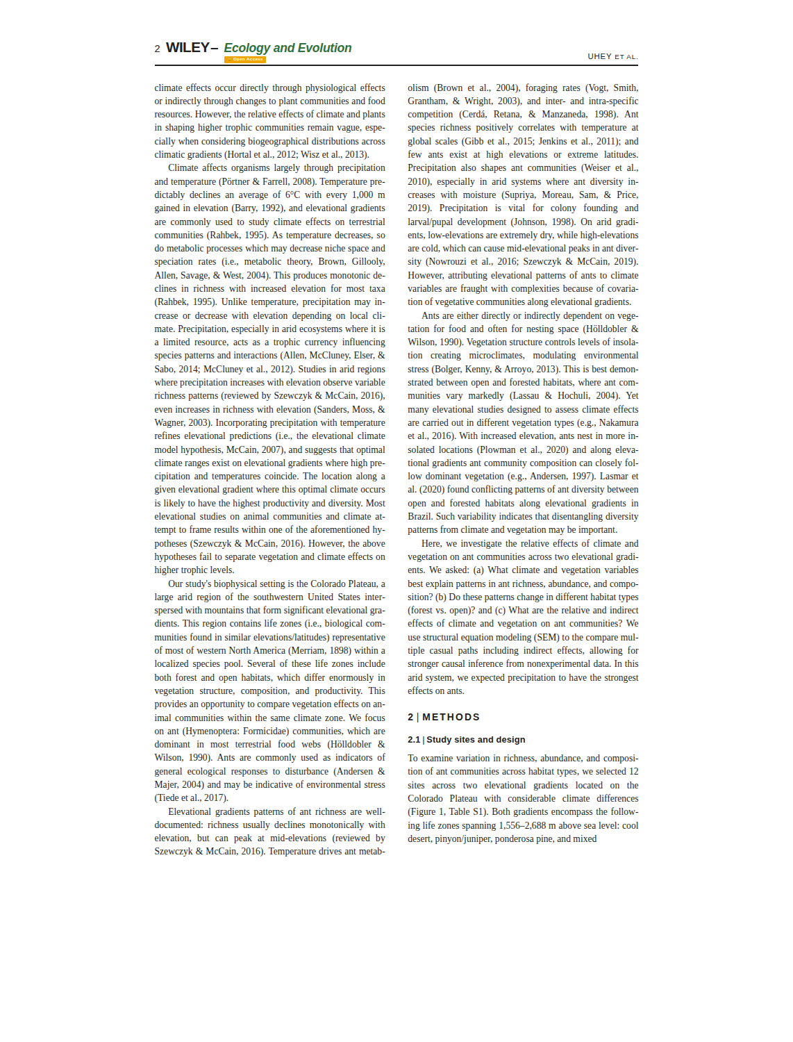2 WILEY– Ecology and Evolution Open Access
UHEY ET AL.
climate effects occur directly through physiological effects or indirectly through changes to plant communities and food resources. However, the relative effects of climate and plants in shaping higher trophic communities remain vague, especially when considering biogeographical distributions across climatic gradients (Hortal et al., 2012; Wisz et al., 2013).
Climate affects organisms largely through precipitation and temperature (Pörtner & Farrell, 2008). Temperature predictably declines an average of 6°C with every 1,000 m gained in elevation (Barry, 1992), and elevational gradients are commonly used to study climate effects on terrestrial communities (Rahbek, 1995). As temperature decreases, so do metabolic processes which may decrease niche space and speciation rates (i.e., metabolic theory, Brown, Gillooly, Allen, Savage, & West, 2004). This produces monotonic declines in richness with increased elevation for most taxa (Rahbek, 1995). Unlike temperature, precipitation may increase or decrease with elevation depending on local climate. Precipitation, especially in arid ecosystems where it is a limited resource, acts as a trophic currency influencing species patterns and interactions (Allen, McCluney, Elser, & Sabo, 2014; McCluney et al., 2012). Studies in arid regions where precipitation increases with elevation observe variable richness patterns (reviewed by Szewczyk & McCain, 2016), even increases in richness with elevation (Sanders, Moss, & Wagner, 2003). Incorporating precipitation with temperature refines elevational predictions (i.e., the elevational climate model hypothesis, McCain, 2007), and suggests that optimal climate ranges exist on elevational gradients where high precipitation and temperatures coincide. The location along a given elevational gradient where this optimal climate occurs is likely to have the highest productivity and diversity. Most elevational studies on animal communities and climate attempt to frame results within one of the aforementioned hypotheses (Szewczyk & McCain, 2016). However, the above hypotheses fail to separate vegetation and climate effects on higher trophic levels.
Our study's biophysical setting is the Colorado Plateau, a large arid region of the southwestern United States interspersed with mountains that form significant elevational gradients. This region contains life zones (i.e., biological communities found in similar elevations/latitudes) representative of most of western North America (Merriam, 1898) within a localized species pool. Several of these life zones include both forest and open habitats, which differ enormously in vegetation structure, composition, and productivity. This provides an opportunity to compare vegetation effects on animal communities within the same climate zone. We focus on ant (Hymenoptera: Formicidae) communities, which are dominant in most terrestrial food webs (Hölldobler & Wilson, 1990). Ants are commonly used as indicators of general ecological responses to disturbance (Andersen & Majer, 2004) and may be indicative of environmental stress (Tiede et al., 2017).
Elevational gradients patterns of ant richness are well-documented: richness usually declines monotonically with elevation, but can peak at mid-elevations (reviewed by Szewczyk & McCain, 2016). Temperature drives ant metabolism (Brown et al., 2004), foraging rates (Vogt, Smith, Grantham, & Wright, 2003), and inter- and intra-specific competition (Cerdá, Retana, & Manzaneda, 1998). Ant species richness positively correlates with temperature at global scales (Gibb et al., 2015; Jenkins et al., 2011); and few ants exist at high elevations or extreme latitudes. Precipitation also shapes ant communities (Weiser et al., 2010), especially in arid systems where ant diversity increases with moisture (Supriya, Moreau, Sam, & Price, 2019). Precipitation is vital for colony founding and larval/pupal development (Johnson, 1998). On arid gradients, low-elevations are extremely dry, while high-elevations are cold, which can cause mid-elevational peaks in ant diversity (Nowrouzi et al., 2016; Szewczyk & McCain, 2019). However, attributing elevational patterns of ants to climate variables are fraught with complexities because of covariation of vegetative communities along elevational gradients.
Ants are either directly or indirectly dependent on vegetation for food and often for nesting space (Hölldobler & Wilson, 1990). Vegetation structure controls levels of insolation creating microclimates, modulating environmental stress (Bolger, Kenny, & Arroyo, 2013). This is best demonstrated between open and forested habitats, where ant communities vary markedly (Lassau & Hochuli, 2004). Yet many elevational studies designed to assess climate effects are carried out in different vegetation types (e.g., Nakamura et al., 2016). With increased elevation, ants nest in more insolated locations (Plowman et al., 2020) and along elevational gradients ant community composition can closely follow dominant vegetation (e.g., Andersen, 1997). Lasmar et al. (2020) found conflicting patterns of ant diversity between open and forested habitats along elevational gradients in Brazil. Such variability indicates that disentangling diversity patterns from climate and vegetation may be important.
Here, we investigate the relative effects of climate and vegetation on ant communities across two elevational gradients. We asked: (a) What climate and vegetation variables best explain patterns in ant richness, abundance, and composition? (b) Do these patterns change in different habitat types (forest vs. open)? and (c) What are the relative and indirect effects of climate and vegetation on ant communities? We use structural equation modeling (SEM) to the compare multiple casual paths including indirect effects, allowing for stronger causal inference from nonexperimental data. In this arid system, we expected precipitation to have the strongest effects on ants.
2|METHODS
2.1|Study sites and design
To examine variation in richness, abundance, and composition of ant communities across habitat types, we selected 12 sites across two elevational gradients located on the Colorado Plateau with considerable climate differences (Figure 1, Table S1). Both gradients encompass the following life zones spanning 1,556–2,688 m above sea level: cool desert, pinyon/juniper, ponderosa pine, and mixed